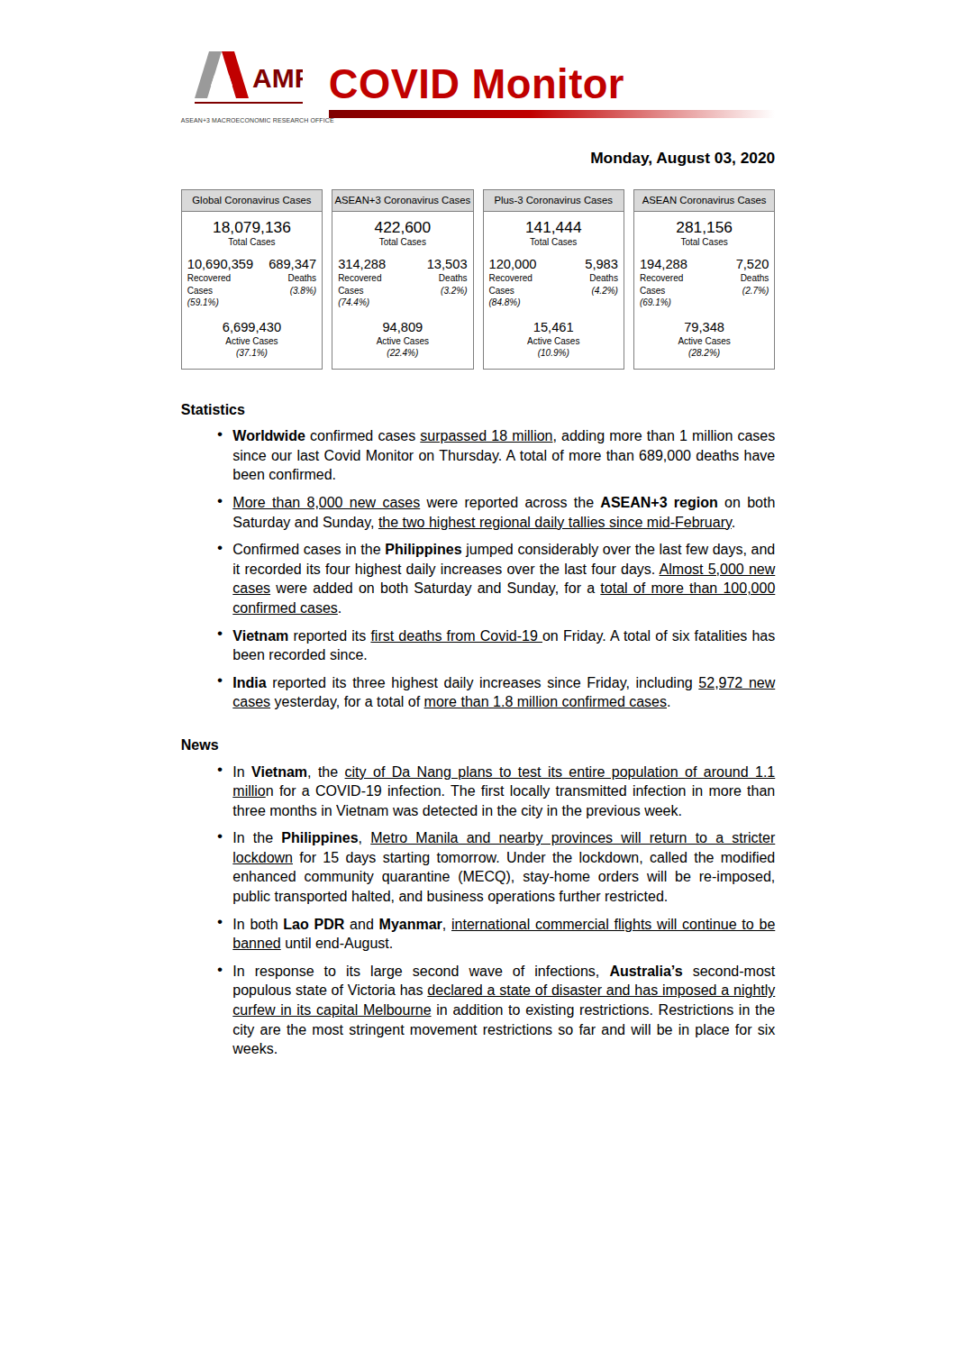AMRO
ASEAN+3 MACROECONOMIC RESEARCH OFFICE
COVID Monitor
Monday, August 03, 2020
Global Coronavirus Cases
18,079,136
Total Cases
10,690,359
Recovered Cases
(59.1%)
689,347
Deaths
(3.8%)
6,699,430
Active Cases
(37.1%)
ASEAN+3 Coronavirus Cases
422,600
Total Cases
314,288
Recovered Cases
(74.4%)
13,503
Deaths
(3.2%)
94,809
Active Cases
(22.4%)
Plus-3 Coronavirus Cases
141,444
Total Cases
120,000
Recovered Cases
(84.8%)
5,983
Deaths
(4.2%)
15,461
Active Cases
(10.9%)
ASEAN Coronavirus Cases
281,156
Total Cases
194,288
Recovered Cases
(69.1%)
7,520
Deaths
(2.7%)
79,348
Active Cases
(28.2%)
Statistics
Worldwide confirmed cases surpassed 18 million, adding more than 1 million cases since our last Covid Monitor on Thursday. A total of more than 689,000 deaths have been confirmed.
More than 8,000 new cases were reported across the ASEAN+3 region on both Saturday and Sunday, the two highest regional daily tallies since mid-February.
Confirmed cases in the Philippines jumped considerably over the last few days, and it recorded its four highest daily increases over the last four days. Almost 5,000 new cases were added on both Saturday and Sunday, for a total of more than 100,000 confirmed cases.
Vietnam reported its first deaths from Covid-19 on Friday. A total of six fatalities has been recorded since.
India reported its three highest daily increases since Friday, including 52,972 new cases yesterday, for a total of more than 1.8 million confirmed cases.
News
In Vietnam, the city of Da Nang plans to test its entire population of around 1.1 million for a COVID-19 infection. The first locally transmitted infection in more than three months in Vietnam was detected in the city in the previous week.
In the Philippines, Metro Manila and nearby provinces will return to a stricter lockdown for 15 days starting tomorrow. Under the lockdown, called the modified enhanced community quarantine (MECQ), stay-home orders will be re-imposed, public transported halted, and business operations further restricted.
In both Lao PDR and Myanmar, international commercial flights will continue to be banned until end-August.
In response to its large second wave of infections, Australia’s second-most populous state of Victoria has declared a state of disaster and has imposed a nightly curfew in its capital Melbourne in addition to existing restrictions. Restrictions in the city are the most stringent movement restrictions so far and will be in place for six weeks.